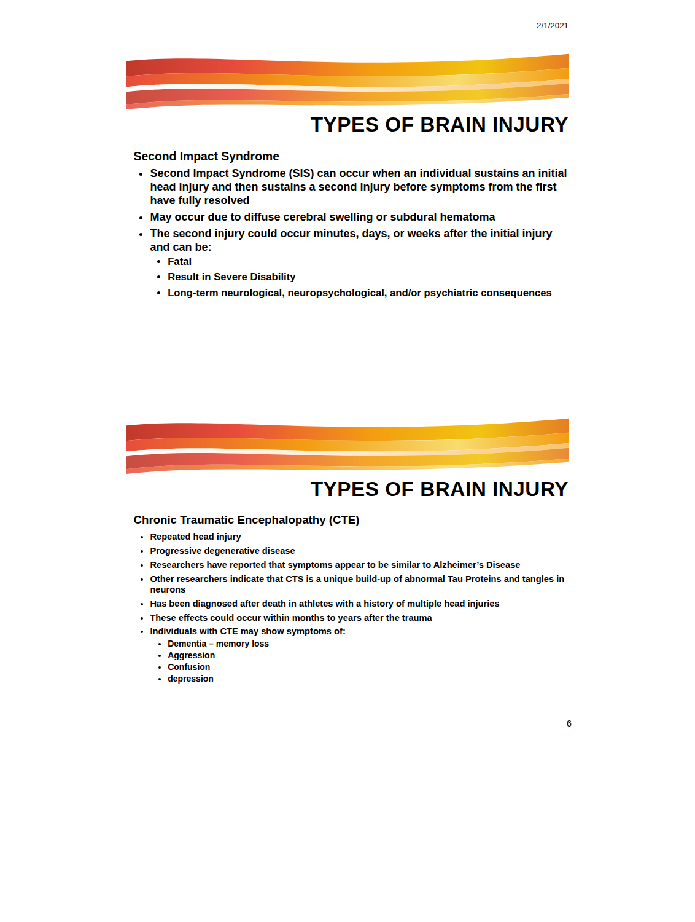2/1/2021
TYPES OF BRAIN INJURY
Second Impact Syndrome
Second Impact Syndrome (SIS) can occur when an individual sustains an initial head injury and then sustains a second injury before symptoms from the first have fully resolved
May occur due to diffuse cerebral swelling or subdural hematoma
The second injury could occur minutes, days, or weeks after the initial injury and can be:
Fatal
Result in Severe Disability
Long-term neurological, neuropsychological, and/or psychiatric consequences
TYPES OF BRAIN INJURY
Chronic Traumatic Encephalopathy (CTE)
Repeated head injury
Progressive degenerative disease
Researchers have reported that symptoms appear to be similar to Alzheimer’s Disease
Other researchers indicate that CTS is a unique build-up of abnormal Tau Proteins and tangles in neurons
Has been diagnosed after death in athletes with a history of multiple head injuries
These effects could occur within months to years after the trauma
Individuals with CTE may show symptoms of:
Dementia – memory loss
Aggression
Confusion
depression
6